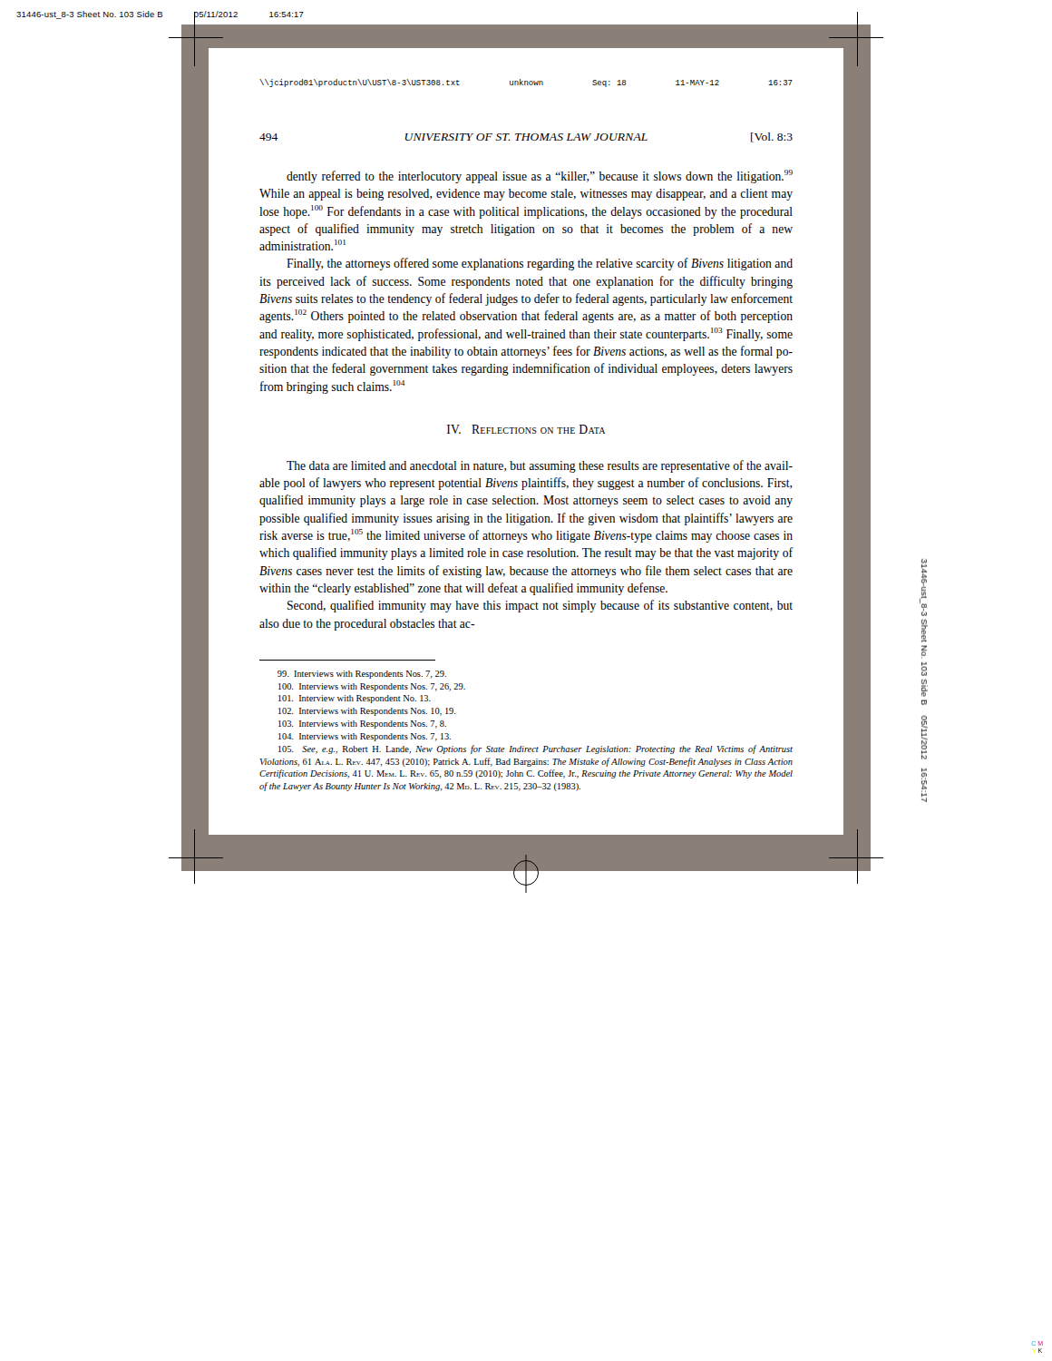31446-ust_8-3 Sheet No. 103 Side B 05/11/2012 16:54:17
31446-ust_8-3 Sheet No. 103 Side B 05/11/2012 16:54:17
C M
Y K
\\jciprod01\productn\U\UST\8-3\UST308.txt unknown Seq: 18 11-MAY-12 16:37
494
UNIVERSITY OF ST. THOMAS LAW JOURNAL
[Vol. 8:3
dently referred to the interlocutory appeal issue as a “killer,” because it slows down the litigation.99 While an appeal is being resolved, evidence may become stale, witnesses may disappear, and a client may lose hope.100 For defendants in a case with political implications, the delays occasioned by the procedural aspect of qualified immunity may stretch litigation on so that it becomes the problem of a new administration.101
Finally, the attorneys offered some explanations regarding the relative scarcity of Bivens litigation and its perceived lack of success. Some respondents noted that one explanation for the difficulty bringing Bivens suits relates to the tendency of federal judges to defer to federal agents, particularly law enforcement agents.102 Others pointed to the related observation that federal agents are, as a matter of both perception and reality, more sophisticated, professional, and well-trained than their state counterparts.103 Finally, some respondents indicated that the inability to obtain attorneys’ fees for Bivens actions, as well as the formal position that the federal government takes regarding indemnification of individual employees, deters lawyers from bringing such claims.104
IV. Reflections on the Data
The data are limited and anecdotal in nature, but assuming these results are representative of the available pool of lawyers who represent potential Bivens plaintiffs, they suggest a number of conclusions. First, qualified immunity plays a large role in case selection. Most attorneys seem to select cases to avoid any possible qualified immunity issues arising in the litigation. If the given wisdom that plaintiffs’ lawyers are risk averse is true,105 the limited universe of attorneys who litigate Bivens-type claims may choose cases in which qualified immunity plays a limited role in case resolution. The result may be that the vast majority of Bivens cases never test the limits of existing law, because the attorneys who file them select cases that are within the “clearly established” zone that will defeat a qualified immunity defense.
Second, qualified immunity may have this impact not simply because of its substantive content, but also due to the procedural obstacles that ac-
99. Interviews with Respondents Nos. 7, 29.
100. Interviews with Respondents Nos. 7, 26, 29.
101. Interview with Respondent No. 13.
102. Interviews with Respondents Nos. 10, 19.
103. Interviews with Respondents Nos. 7, 8.
104. Interviews with Respondents Nos. 7, 13.
105. See, e.g., Robert H. Lande, New Options for State Indirect Purchaser Legislation: Protecting the Real Victims of Antitrust Violations, 61 Ala. L. Rev. 447, 453 (2010); Patrick A. Luff, Bad Bargains: The Mistake of Allowing Cost-Benefit Analyses in Class Action Certification Decisions, 41 U. Mem. L. Rev. 65, 80 n.59 (2010); John C. Coffee, Jr., Rescuing the Private Attorney General: Why the Model of the Lawyer As Bounty Hunter Is Not Working, 42 Md. L. Rev. 215, 230–32 (1983).